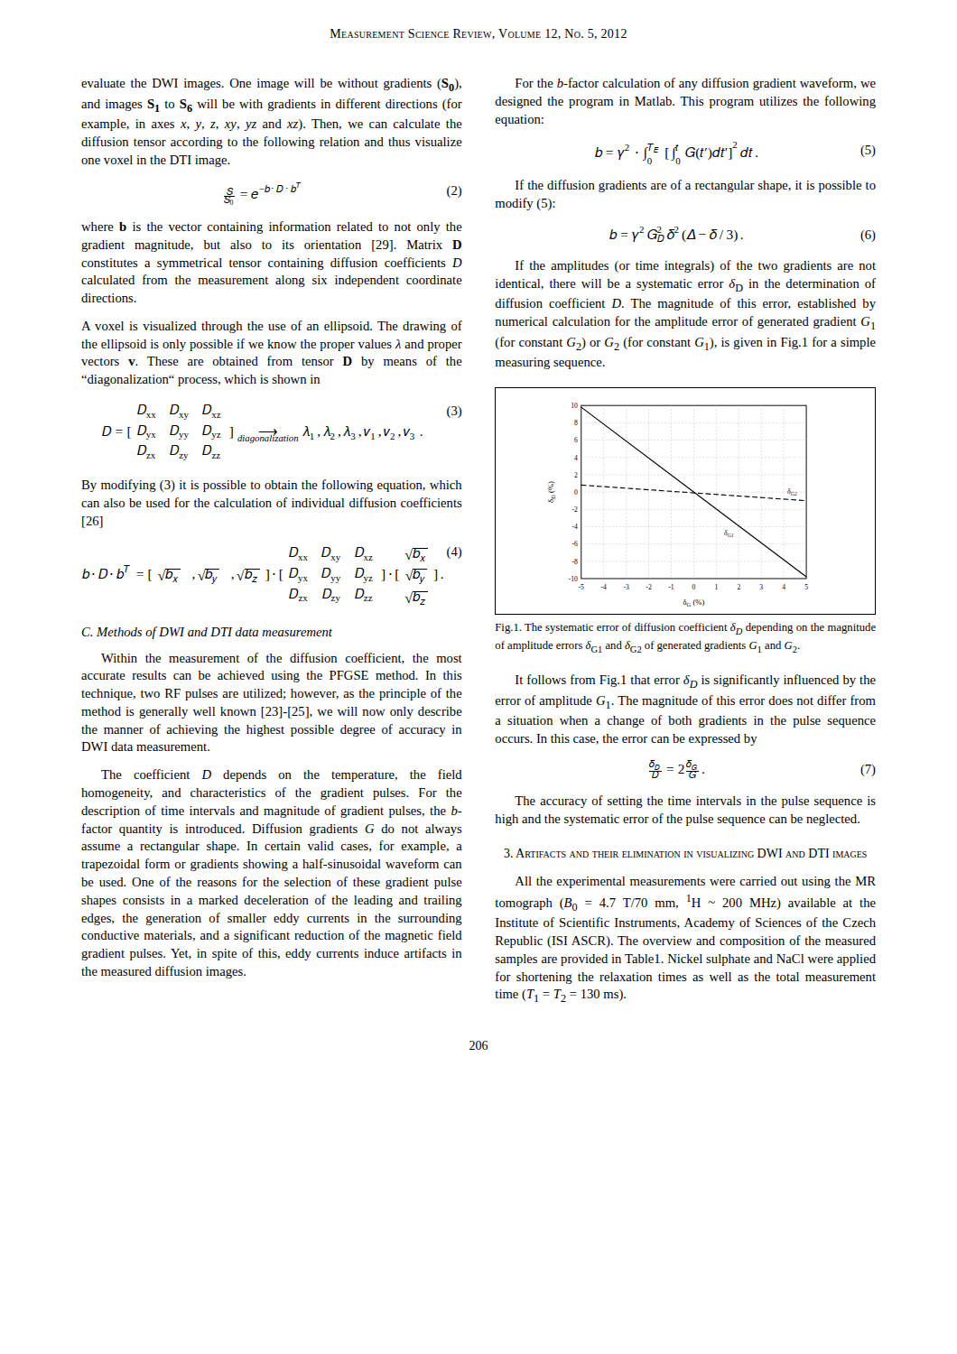Measurement Science Review, Volume 12, No. 5, 2012
evaluate the DWI images. One image will be without gradients (S0), and images S1 to S6 will be with gradients in different directions (for example, in axes x, y, z, xy, yz and xz). Then, we can calculate the diffusion tensor according to the following relation and thus visualize one voxel in the DTI image.
(2) SS0 = e−b⋅D⋅bT
where b is the vector containing information related to not only the gradient magnitude, but also to its orientation [29]. Matrix D constitutes a symmetrical tensor containing diffusion coefficients D calculated from the measurement along six independent coordinate directions.
A voxel is visualized through the use of an ellipsoid. The drawing of the ellipsoid is only possible if we know the proper values λ and proper vectors v. These are obtained from tensor D by means of the “diagonalization“ process, which is shown in
(3) D = [ DxxDxyDxz DyxDyyDyz DzxDzyDzz ] ⟶diagonalization λ1, λ2, λ3, v1, v2, v3.
By modifying (3) it is possible to obtain the following equation, which can also be used for the calculation of individual diffusion coefficients [26]
(4) b⋅D⋅bT = [ bx ,by ,bz ] ⋅ [ DxxDxyDxz DyxDyyDyz DzxDzyDzz ] ⋅ [ bx by bz ] .
C. Methods of DWI and DTI data measurement
Within the measurement of the diffusion coefficient, the most accurate results can be achieved using the PFGSE method. In this technique, two RF pulses are utilized; however, as the principle of the method is generally well known [23]-[25], we will now only describe the manner of achieving the highest possible degree of accuracy in DWI data measurement.
The coefficient D depends on the temperature, the field homogeneity, and characteristics of the gradient pulses. For the description of time intervals and magnitude of gradient pulses, the b-factor quantity is introduced. Diffusion gradients G do not always assume a rectangular shape. In certain valid cases, for example, a trapezoidal form or gradients showing a half-sinusoidal waveform can be used. One of the reasons for the selection of these gradient pulse shapes consists in a marked deceleration of the leading and trailing edges, the generation of smaller eddy currents in the surrounding conductive materials, and a significant reduction of the magnetic field gradient pulses. Yet, in spite of this, eddy currents induce artifacts in the measured diffusion images.
For the b-factor calculation of any diffusion gradient waveform, we designed the program in Matlab. This program utilizes the following equation:
(5) b= γ2 ⋅ ∫0TE [ ∫0t G(t′) dt′ ] 2 dt.
If the diffusion gradients are of a rectangular shape, it is possible to modify (5):
(6) b= γ2 GD2 δ2 (Δ−δ/3) .
If the amplitudes (or time integrals) of the two gradients are not identical, there will be a systematic error δD in the determination of diffusion coefficient D. The magnitude of this error, established by numerical calculation for the amplitude error of generated gradient G1 (for constant G2) or G2 (for constant G1), is given in Fig.1 for a simple measuring sequence.
10 8 6 4 2 0 -2 -4 -6 -8 -10 -5 -4 -3 -2 -1 0 1 2 3 4 5 δG (%) δD (%) δG1 δG2
Fig.1. The systematic error of diffusion coefficient δD depending on the magnitude of amplitude errors δG1 and δG2 of generated gradients G1 and G2.
It follows from Fig.1 that error δD is significantly influenced by the error of amplitude G1. The magnitude of this error does not differ from a situation when a change of both gradients in the pulse sequence occurs. In this case, the error can be expressed by
(7) δDD = 2 δGG .
The accuracy of setting the time intervals in the pulse sequence is high and the systematic error of the pulse sequence can be neglected.
3. Artifacts and their elimination in visualizing DWI and DTI images
All the experimental measurements were carried out using the MR tomograph (B0 = 4.7 T/70 mm, 1H ~ 200 MHz) available at the Institute of Scientific Instruments, Academy of Sciences of the Czech Republic (ISI ASCR). The overview and composition of the measured samples are provided in Table1. Nickel sulphate and NaCl were applied for shortening the relaxation times as well as the total measurement time (T1 = T2 = 130 ms).
206